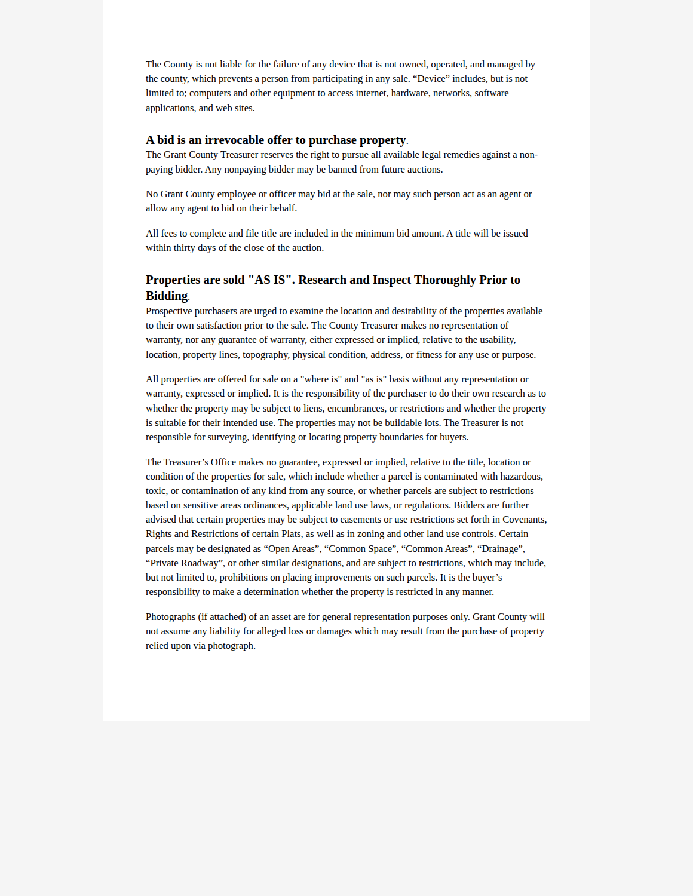The County is not liable for the failure of any device that is not owned, operated, and managed by the county, which prevents a person from participating in any sale. “Device” includes, but is not limited to; computers and other equipment to access internet, hardware, networks, software applications, and web sites.
A bid is an irrevocable offer to purchase property.
The Grant County Treasurer reserves the right to pursue all available legal remedies against a non-paying bidder. Any nonpaying bidder may be banned from future auctions.
No Grant County employee or officer may bid at the sale, nor may such person act as an agent or allow any agent to bid on their behalf.
All fees to complete and file title are included in the minimum bid amount. A title will be issued within thirty days of the close of the auction.
Properties are sold "AS IS". Research and Inspect Thoroughly Prior to Bidding.
Prospective purchasers are urged to examine the location and desirability of the properties available to their own satisfaction prior to the sale. The County Treasurer makes no representation of warranty, nor any guarantee of warranty, either expressed or implied, relative to the usability, location, property lines, topography, physical condition, address, or fitness for any use or purpose.
All properties are offered for sale on a "where is" and "as is" basis without any representation or warranty, expressed or implied. It is the responsibility of the purchaser to do their own research as to whether the property may be subject to liens, encumbrances, or restrictions and whether the property is suitable for their intended use. The properties may not be buildable lots. The Treasurer is not responsible for surveying, identifying or locating property boundaries for buyers.
The Treasurer’s Office makes no guarantee, expressed or implied, relative to the title, location or condition of the properties for sale, which include whether a parcel is contaminated with hazardous, toxic, or contamination of any kind from any source, or whether parcels are subject to restrictions based on sensitive areas ordinances, applicable land use laws, or regulations. Bidders are further advised that certain properties may be subject to easements or use restrictions set forth in Covenants, Rights and Restrictions of certain Plats, as well as in zoning and other land use controls. Certain parcels may be designated as “Open Areas”, “Common Space”, “Common Areas”, “Drainage”, “Private Roadway”, or other similar designations, and are subject to restrictions, which may include, but not limited to, prohibitions on placing improvements on such parcels. It is the buyer’s responsibility to make a determination whether the property is restricted in any manner.
Photographs (if attached) of an asset are for general representation purposes only. Grant County will not assume any liability for alleged loss or damages which may result from the purchase of property relied upon via photograph.